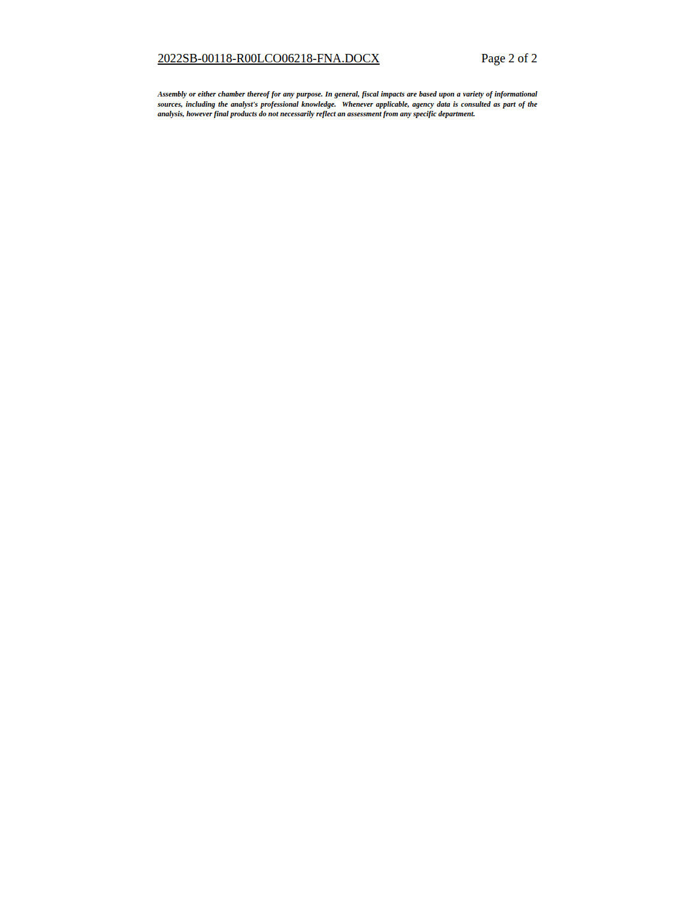2022SB-00118-R00LCO06218-FNA.DOCX Page 2 of 2
Assembly or either chamber thereof for any purpose. In general, fiscal impacts are based upon a variety of informational sources, including the analyst's professional knowledge. Whenever applicable, agency data is consulted as part of the analysis, however final products do not necessarily reflect an assessment from any specific department.